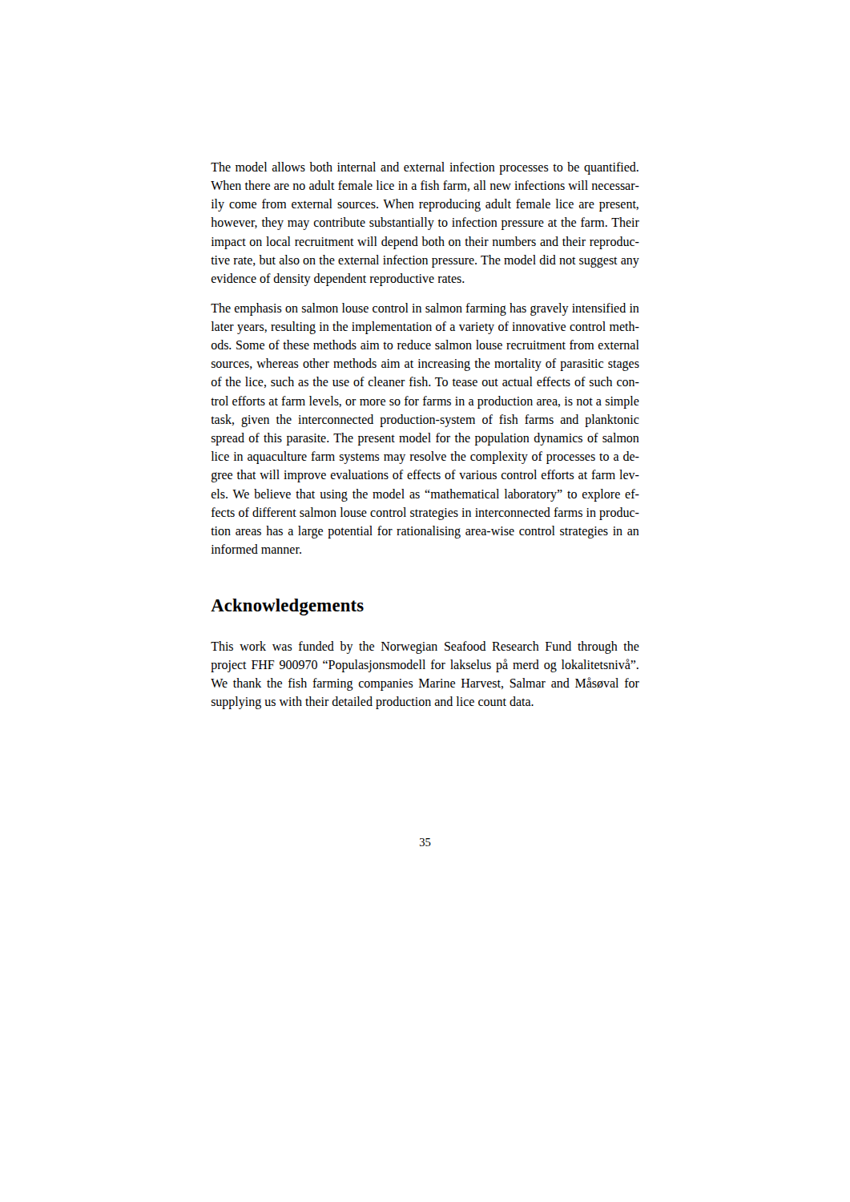The model allows both internal and external infection processes to be quantified. When there are no adult female lice in a fish farm, all new infections will necessarily come from external sources. When reproducing adult female lice are present, however, they may contribute substantially to infection pressure at the farm. Their impact on local recruitment will depend both on their numbers and their reproductive rate, but also on the external infection pressure. The model did not suggest any evidence of density dependent reproductive rates.
The emphasis on salmon louse control in salmon farming has gravely intensified in later years, resulting in the implementation of a variety of innovative control methods. Some of these methods aim to reduce salmon louse recruitment from external sources, whereas other methods aim at increasing the mortality of parasitic stages of the lice, such as the use of cleaner fish. To tease out actual effects of such control efforts at farm levels, or more so for farms in a production area, is not a simple task, given the interconnected production-system of fish farms and planktonic spread of this parasite. The present model for the population dynamics of salmon lice in aquaculture farm systems may resolve the complexity of processes to a degree that will improve evaluations of effects of various control efforts at farm levels. We believe that using the model as “mathematical laboratory” to explore effects of different salmon louse control strategies in interconnected farms in production areas has a large potential for rationalising area-wise control strategies in an informed manner.
Acknowledgements
This work was funded by the Norwegian Seafood Research Fund through the project FHF 900970 “Populasjonsmodell for lakselus på merd og lokalitetsnivå”. We thank the fish farming companies Marine Harvest, Salmar and Måsøval for supplying us with their detailed production and lice count data.
35